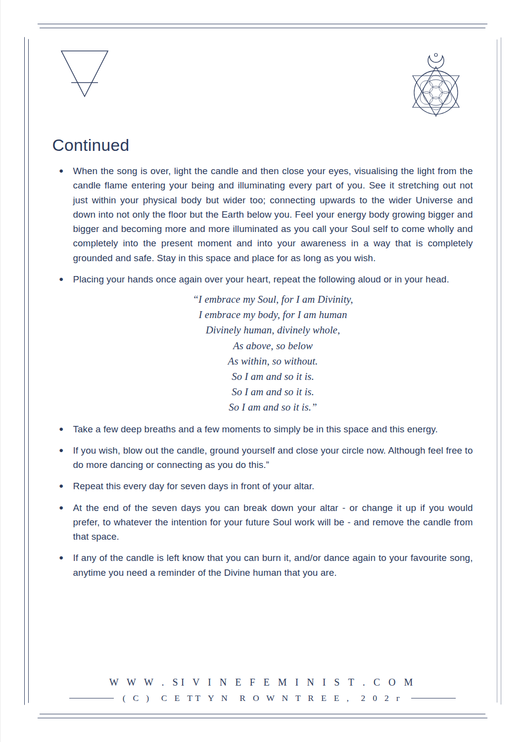Continued
When the song is over, light the candle and then close your eyes, visualising the light from the candle flame entering your being and illuminating every part of you. See it stretching out not just within your physical body but wider too; connecting upwards to the wider Universe and down into not only the floor but the Earth below you. Feel your energy body growing bigger and bigger and becoming more and more illuminated as you call your Soul self to come wholly and completely into the present moment and into your awareness in a way that is completely grounded and safe. Stay in this space and place for as long as you wish.
Placing your hands once again over your heart, repeat the following aloud or in your head.
“I embrace my Soul, for I am Divinity, I embrace my body, for I am human Divinely human, divinely whole, As above, so below As within, so without. So I am and so it is. So I am and so it is. So I am and so it is.”
Take a few deep breaths and a few moments to simply be in this space and this energy.
If you wish, blow out the candle, ground yourself and close your circle now. Although feel free to do more dancing or connecting as you do this.”
Repeat this every day for seven days in front of your altar.
At the end of the seven days you can break down your altar - or change it up if you would prefer, to whatever the intention for your future Soul work will be - and remove the candle from that space.
If any of the candle is left know that you can burn it, and/or dance again to your favourite song, anytime you need a reminder of the Divine human that you are.
W W W . ЅI V I N E F E M I N I S Т . C O M
( C ) C E ТТ Y N R O W N T R E E , 2 0 2 г